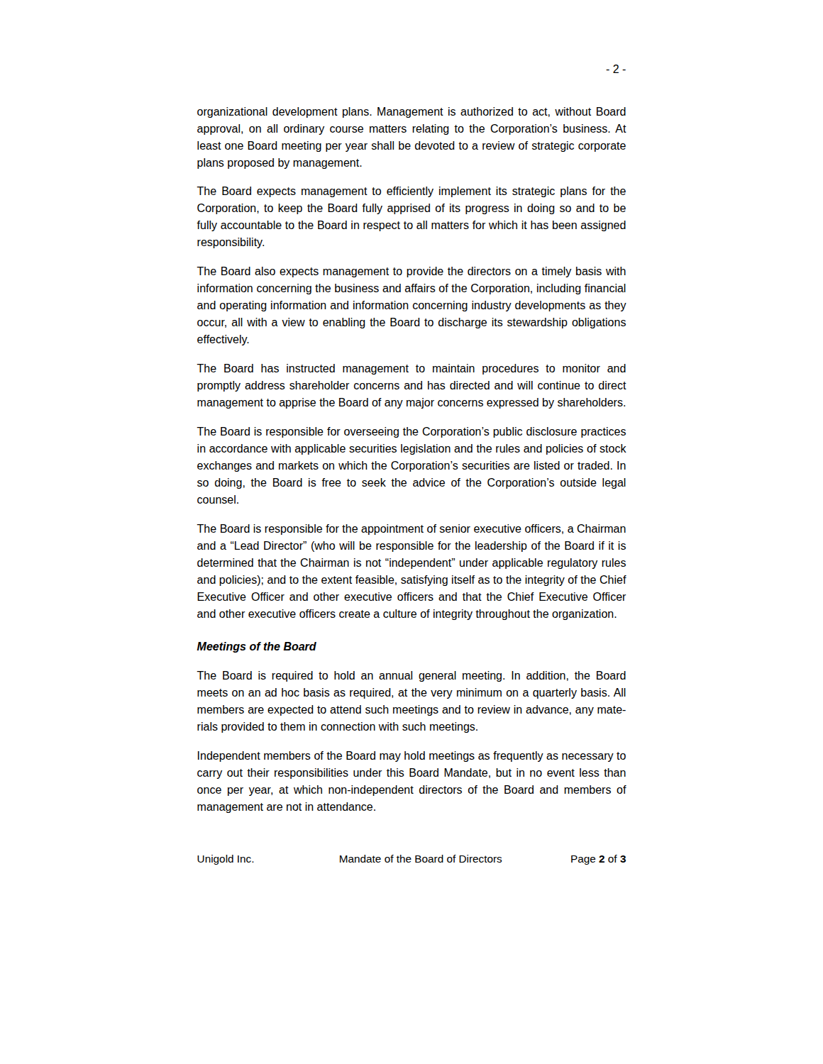- 2 -
organizational development plans. Management is authorized to act, without Board approval, on all ordinary course matters relating to the Corporation’s business. At least one Board meeting per year shall be devoted to a review of strategic corporate plans proposed by management.
The Board expects management to efficiently implement its strategic plans for the Corporation, to keep the Board fully apprised of its progress in doing so and to be fully accountable to the Board in respect to all matters for which it has been assigned responsibility.
The Board also expects management to provide the directors on a timely basis with information concerning the business and affairs of the Corporation, including financial and operating information and information concerning industry developments as they occur, all with a view to enabling the Board to discharge its stewardship obligations effectively.
The Board has instructed management to maintain procedures to monitor and promptly address shareholder concerns and has directed and will continue to direct management to apprise the Board of any major concerns expressed by shareholders.
The Board is responsible for overseeing the Corporation’s public disclosure practices in accordance with applicable securities legislation and the rules and policies of stock exchanges and markets on which the Corporation’s securities are listed or traded. In so doing, the Board is free to seek the advice of the Corporation’s outside legal counsel.
The Board is responsible for the appointment of senior executive officers, a Chairman and a “Lead Director” (who will be responsible for the leadership of the Board if it is determined that the Chairman is not “independent” under applicable regulatory rules and policies); and to the extent feasible, satisfying itself as to the integrity of the Chief Executive Officer and other executive officers and that the Chief Executive Officer and other executive officers create a culture of integrity throughout the organization.
Meetings of the Board
The Board is required to hold an annual general meeting. In addition, the Board meets on an ad hoc basis as required, at the very minimum on a quarterly basis. All members are expected to attend such meetings and to review in advance, any materials provided to them in connection with such meetings.
Independent members of the Board may hold meetings as frequently as necessary to carry out their responsibilities under this Board Mandate, but in no event less than once per year, at which non-independent directors of the Board and members of management are not in attendance.
Unigold Inc.
Mandate of the Board of Directors
Page 2 of 3